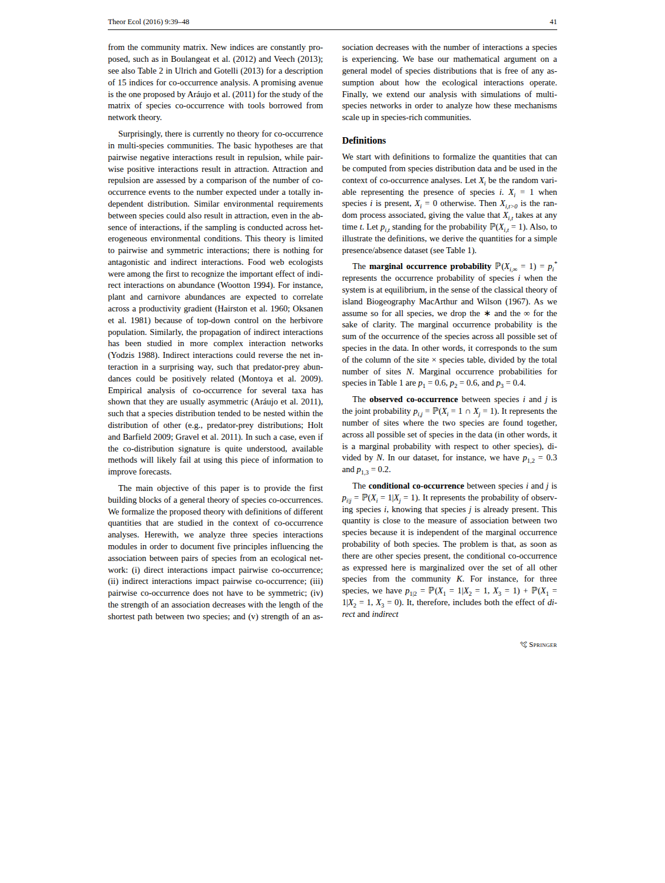Theor Ecol (2016) 9:39–48 41
from the community matrix. New indices are constantly proposed, such as in Boulangeat et al. (2012) and Veech (2013); see also Table 2 in Ulrich and Gotelli (2013) for a description of 15 indices for co-occurrence analysis. A promising avenue is the one proposed by Aráujo et al. (2011) for the study of the matrix of species co-occurrence with tools borrowed from network theory.
Surprisingly, there is currently no theory for co-occurrence in multi-species communities. The basic hypotheses are that pairwise negative interactions result in repulsion, while pairwise positive interactions result in attraction. Attraction and repulsion are assessed by a comparison of the number of co-occurrence events to the number expected under a totally independent distribution. Similar environmental requirements between species could also result in attraction, even in the absence of interactions, if the sampling is conducted across heterogeneous environmental conditions. This theory is limited to pairwise and symmetric interactions; there is nothing for antagonistic and indirect interactions. Food web ecologists were among the first to recognize the important effect of indirect interactions on abundance (Wootton 1994). For instance, plant and carnivore abundances are expected to correlate across a productivity gradient (Hairston et al. 1960; Oksanen et al. 1981) because of top-down control on the herbivore population. Similarly, the propagation of indirect interactions has been studied in more complex interaction networks (Yodzis 1988). Indirect interactions could reverse the net interaction in a surprising way, such that predator-prey abundances could be positively related (Montoya et al. 2009). Empirical analysis of co-occurrence for several taxa has shown that they are usually asymmetric (Aráujo et al. 2011), such that a species distribution tended to be nested within the distribution of other (e.g., predator-prey distributions; Holt and Barfield 2009; Gravel et al. 2011). In such a case, even if the co-distribution signature is quite understood, available methods will likely fail at using this piece of information to improve forecasts.
The main objective of this paper is to provide the first building blocks of a general theory of species co-occurrences. We formalize the proposed theory with definitions of different quantities that are studied in the context of co-occurrence analyses. Herewith, we analyze three species interactions modules in order to document five principles influencing the association between pairs of species from an ecological network: (i) direct interactions impact pairwise co-occurrence; (ii) indirect interactions impact pairwise co-occurrence; (iii) pairwise co-occurrence does not have to be symmetric; (iv) the strength of an association decreases with the length of the shortest path between two species; and (v) strength of an association decreases with the number of interactions a species is experiencing. We base our mathematical argument on a general model of species distributions that is free of any assumption about how the ecological interactions operate. Finally, we extend our analysis with simulations of multi-species networks in order to analyze how these mechanisms scale up in species-rich communities.
Definitions
We start with definitions to formalize the quantities that can be computed from species distribution data and be used in the context of co-occurrence analyses. Let Xi be the random variable representing the presence of species i. Xi = 1 when species i is present, Xi = 0 otherwise. Then Xi,t>0 is the random process associated, giving the value that Xi,t takes at any time t. Let pi,t standing for the probability ℙ(Xi,t = 1). Also, to illustrate the definitions, we derive the quantities for a simple presence/absence dataset (see Table 1).
The marginal occurrence probability ℙ(Xi,∞ = 1) = pi* represents the occurrence probability of species i when the system is at equilibrium, in the sense of the classical theory of island Biogeography MacArthur and Wilson (1967). As we assume so for all species, we drop the ∗ and the ∞ for the sake of clarity. The marginal occurrence probability is the sum of the occurrence of the species across all possible set of species in the data. In other words, it corresponds to the sum of the column of the site × species table, divided by the total number of sites N. Marginal occurrence probabilities for species in Table 1 are p1 = 0.6, p2 = 0.6, and p3 = 0.4.
The observed co-occurrence between species i and j is the joint probability pi,j = ℙ(Xi = 1 ∩ Xj = 1). It represents the number of sites where the two species are found together, across all possible set of species in the data (in other words, it is a marginal probability with respect to other species), divided by N. In our dataset, for instance, we have p1,2 = 0.3 and p1,3 = 0.2.
The conditional co-occurrence between species i and j is pi|j = ℙ(Xi = 1|Xj = 1). It represents the probability of observing species i, knowing that species j is already present. This quantity is close to the measure of association between two species because it is independent of the marginal occurrence probability of both species. The problem is that, as soon as there are other species present, the conditional co-occurrence as expressed here is marginalized over the set of all other species from the community K. For instance, for three species, we have p1|2 = ℙ(X1 = 1|X2 = 1, X3 = 1) + ℙ(X1 = 1|X2 = 1, X3 = 0). It, therefore, includes both the effect of direct and indirect
🕊Springer